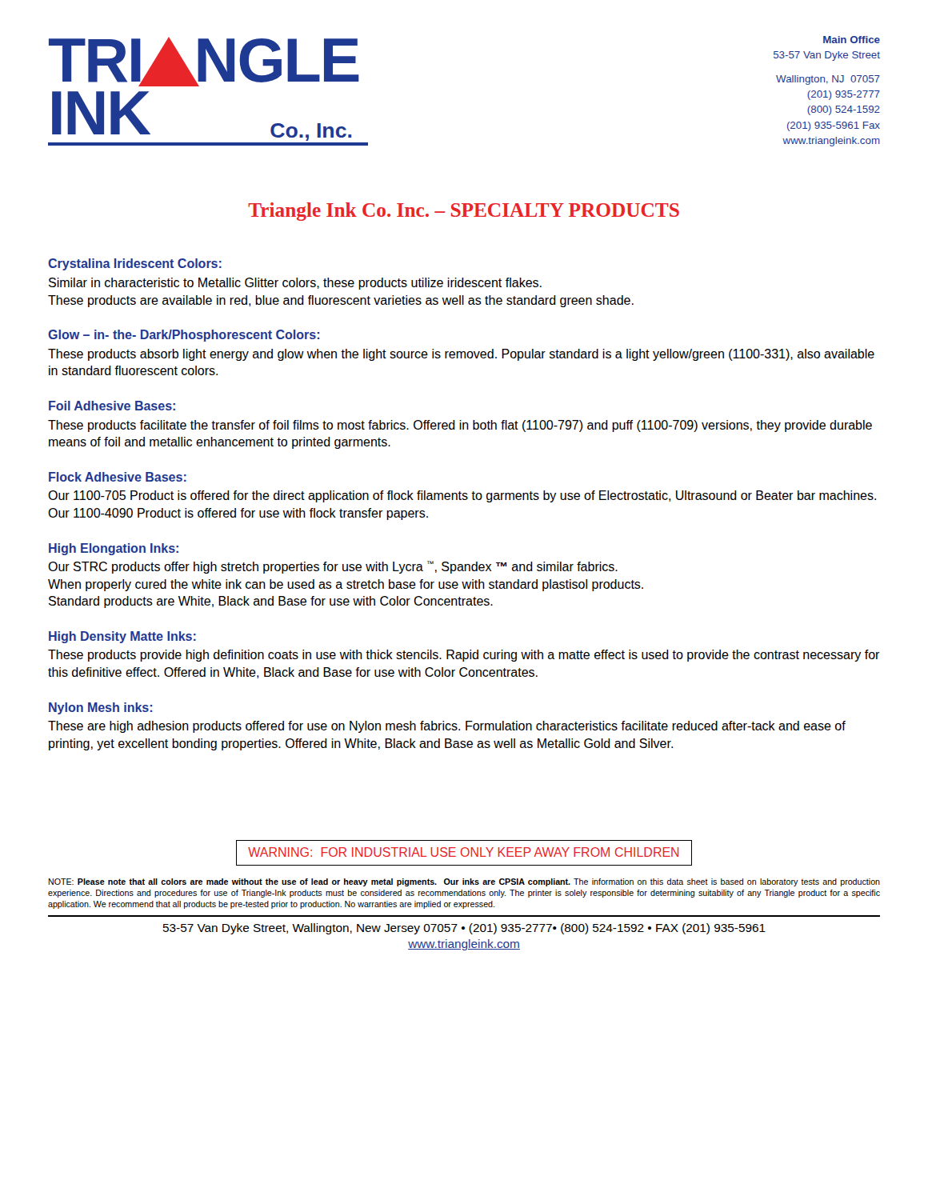TRI NGLE
INKCo., Inc.
Main Office
53-57 Van Dyke Street
Wallington, NJ 07057
(201) 935-2777
(800) 524-1592
(201) 935-5961 Fax
www.triangleink.com
Triangle Ink Co. Inc. – SPECIALTY PRODUCTS
Crystalina Iridescent Colors:
Similar in characteristic to Metallic Glitter colors, these products utilize iridescent flakes.
These products are available in red, blue and fluorescent varieties as well as the standard green shade.
Glow – in- the- Dark/Phosphorescent Colors:
These products absorb light energy and glow when the light source is removed. Popular standard is a light yellow/green (1100-331), also available in standard fluorescent colors.
Foil Adhesive Bases:
These products facilitate the transfer of foil films to most fabrics. Offered in both flat (1100-797) and puff (1100-709) versions, they provide durable means of foil and metallic enhancement to printed garments.
Flock Adhesive Bases:
Our 1100-705 Product is offered for the direct application of flock filaments to garments by use of Electrostatic, Ultrasound or Beater bar machines. Our 1100-4090 Product is offered for use with flock transfer papers.
High Elongation Inks:
Our STRC products offer high stretch properties for use with Lycra ™, Spandex ™ and similar fabrics.
When properly cured the white ink can be used as a stretch base for use with standard plastisol products.
Standard products are White, Black and Base for use with Color Concentrates.
High Density Matte Inks:
These products provide high definition coats in use with thick stencils. Rapid curing with a matte effect is used to provide the contrast necessary for this definitive effect. Offered in White, Black and Base for use with Color Concentrates.
Nylon Mesh inks:
These are high adhesion products offered for use on Nylon mesh fabrics. Formulation characteristics facilitate reduced after-tack and ease of printing, yet excellent bonding properties. Offered in White, Black and Base as well as Metallic Gold and Silver.
WARNING: FOR INDUSTRIAL USE ONLY KEEP AWAY FROM CHILDREN
NOTE: Please note that all colors are made without the use of lead or heavy metal pigments. Our inks are CPSIA compliant. The information on this data sheet is based on laboratory tests and production experience. Directions and procedures for use of Triangle-Ink products must be considered as recommendations only. The printer is solely responsible for determining suitability of any Triangle product for a specific application. We recommend that all products be pre-tested prior to production. No warranties are implied or expressed.
53-57 Van Dyke Street, Wallington, New Jersey 07057 • (201) 935-2777• (800) 524-1592 • FAX (201) 935-5961
www.triangleink.com